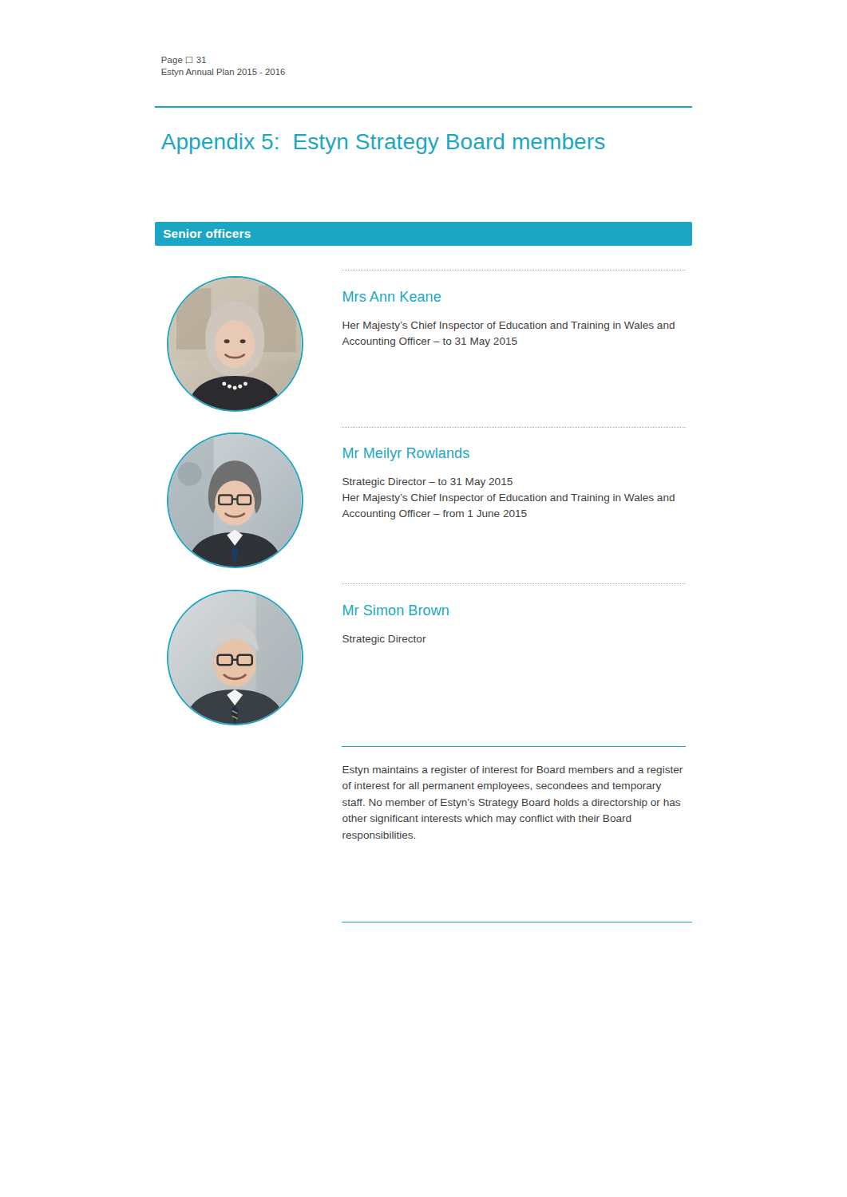Page ☐ 31
Estyn Annual Plan 2015 - 2016
Appendix 5: Estyn Strategy Board members
Senior officers
Mrs Ann Keane
Her Majesty’s Chief Inspector of Education and Training in Wales and
Accounting Officer – to 31 May 2015
Mr Meilyr Rowlands
Strategic Director – to 31 May 2015
Her Majesty’s Chief Inspector of Education and Training in Wales and
Accounting Officer – from 1 June 2015
Mr Simon Brown
Strategic Director
Estyn maintains a register of interest for Board members and a register of interest for all permanent employees, secondees and temporary staff. No member of Estyn’s Strategy Board holds a directorship or has other significant interests which may conflict with their Board responsibilities.